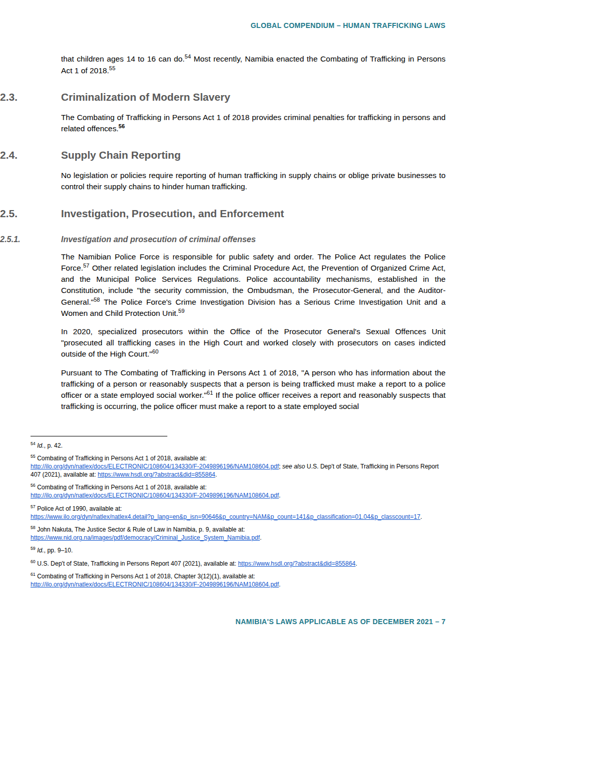GLOBAL COMPENDIUM – HUMAN TRAFFICKING LAWS
that children ages 14 to 16 can do.54 Most recently, Namibia enacted the Combating of Trafficking in Persons Act 1 of 2018.55
2.3. Criminalization of Modern Slavery
The Combating of Trafficking in Persons Act 1 of 2018 provides criminal penalties for trafficking in persons and related offences.56
2.4. Supply Chain Reporting
No legislation or policies require reporting of human trafficking in supply chains or oblige private businesses to control their supply chains to hinder human trafficking.
2.5. Investigation, Prosecution, and Enforcement
2.5.1. Investigation and prosecution of criminal offenses
The Namibian Police Force is responsible for public safety and order. The Police Act regulates the Police Force.57 Other related legislation includes the Criminal Procedure Act, the Prevention of Organized Crime Act, and the Municipal Police Services Regulations. Police accountability mechanisms, established in the Constitution, include "the security commission, the Ombudsman, the Prosecutor-General, and the Auditor-General."58 The Police Force's Crime Investigation Division has a Serious Crime Investigation Unit and a Women and Child Protection Unit.59
In 2020, specialized prosecutors within the Office of the Prosecutor General's Sexual Offences Unit "prosecuted all trafficking cases in the High Court and worked closely with prosecutors on cases indicted outside of the High Court."60
Pursuant to The Combating of Trafficking in Persons Act 1 of 2018, "A person who has information about the trafficking of a person or reasonably suspects that a person is being trafficked must make a report to a police officer or a state employed social worker."61 If the police officer receives a report and reasonably suspects that trafficking is occurring, the police officer must make a report to a state employed social
54 Id., p. 42.
55 Combating of Trafficking in Persons Act 1 of 2018, available at:
http://ilo.org/dyn/natlex/docs/ELECTRONIC/108604/134330/F-2049896196/NAM108604.pdf; see also U.S. Dep't of State, Trafficking in Persons Report 407 (2021), available at: https://www.hsdl.org/?abstract&did=855864.
56 Combating of Trafficking in Persons Act 1 of 2018, available at:
http://ilo.org/dyn/natlex/docs/ELECTRONIC/108604/134330/F-2049896196/NAM108604.pdf.
57 Police Act of 1990, available at:
https://www.ilo.org/dyn/natlex/natlex4.detail?p_lang=en&p_isn=90646&p_country=NAM&p_count=141&p_classification=01.04&p_classcount=17.
58 John Nakuta, The Justice Sector & Rule of Law in Namibia, p. 9, available at:
https://www.nid.org.na/images/pdf/democracy/Criminal_Justice_System_Namibia.pdf.
59 Id., pp. 9–10.
60 U.S. Dep't of State, Trafficking in Persons Report 407 (2021), available at: https://www.hsdl.org/?abstract&did=855864.
61 Combating of Trafficking in Persons Act 1 of 2018, Chapter 3(12)(1), available at:
http://ilo.org/dyn/natlex/docs/ELECTRONIC/108604/134330/F-2049896196/NAM108604.pdf.
NAMIBIA'S LAWS APPLICABLE AS OF DECEMBER 2021 – 7